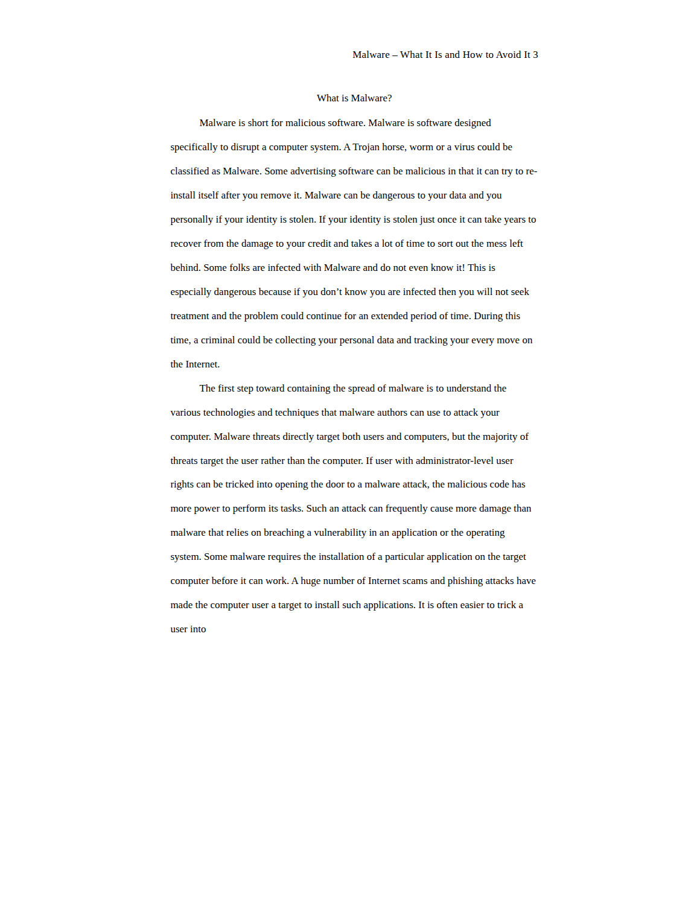Malware – What It Is and How to Avoid It 3
What is Malware?
Malware is short for malicious software. Malware is software designed specifically to disrupt a computer system. A Trojan horse, worm or a virus could be classified as Malware. Some advertising software can be malicious in that it can try to re-install itself after you remove it. Malware can be dangerous to your data and you personally if your identity is stolen. If your identity is stolen just once it can take years to recover from the damage to your credit and takes a lot of time to sort out the mess left behind. Some folks are infected with Malware and do not even know it! This is especially dangerous because if you don’t know you are infected then you will not seek treatment and the problem could continue for an extended period of time. During this time, a criminal could be collecting your personal data and tracking your every move on the Internet.
The first step toward containing the spread of malware is to understand the various technologies and techniques that malware authors can use to attack your computer. Malware threats directly target both users and computers, but the majority of threats target the user rather than the computer. If user with administrator-level user rights can be tricked into opening the door to a malware attack, the malicious code has more power to perform its tasks. Such an attack can frequently cause more damage than malware that relies on breaching a vulnerability in an application or the operating system. Some malware requires the installation of a particular application on the target computer before it can work. A huge number of Internet scams and phishing attacks have made the computer user a target to install such applications. It is often easier to trick a user into